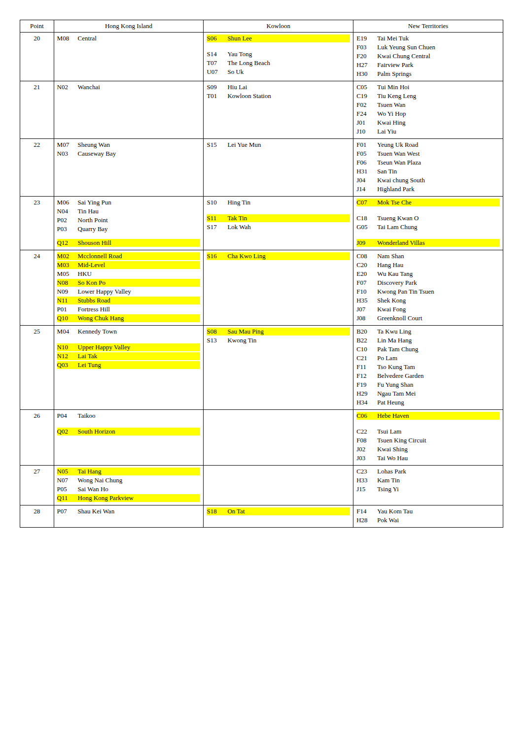| Point | Hong Kong Island | Kowloon | New Territories |
| --- | --- | --- | --- |
| 20 | M08 Central | S06 Shun Lee S14 Yau Tong T07 The Long Beach U07 So Uk | E19 Tai Mei Tuk F03 Luk Yeung Sun Chuen F20 Kwai Chung Central H27 Fairview Park H30 Palm Springs |
| 21 | N02 Wanchai | S09 Hiu Lai T01 Kowloon Station | C05 Tui Min Hoi C19 Tiu Keng Leng F02 Tsuen Wan F24 Wo Yi Hop J01 Kwai Hing J10 Lai Yiu |
| 22 | M07 Sheung Wan N03 Causeway Bay | S15 Lei Yue Mun | F01 Yeung Uk Road F05 Tsuen Wan West F06 Tseun Wan Plaza H31 San Tin J04 Kwai chung South J14 Highland Park |
| 23 | M06 Sai Ying Pun N04 Tin Hau P02 North Point P03 Quarry Bay Q12 Shouson Hill | S10 Hing Tin S11 Tak Tin S17 Lok Wah | C07 Mok Tse Che C18 Tsueng Kwan O G05 Tai Lam Chung J09 Wonderland Villas |
| 24 | M02 Mcclonnell Road M03 Mid-Level M05 HKU N08 So Kon Po N09 Lower Happy Valley N11 Stubbs Road P01 Fortress Hill Q10 Wong Chuk Hang | S16 Cha Kwo Ling | C08 Nam Shan C20 Hang Hau E20 Wu Kau Tang F07 Discovery Park F10 Kwong Pan Tin Tsuen H35 Shek Kong J07 Kwai Fong J08 Greenknoll Court |
| 25 | M04 Kennedy Town N10 Upper Happy Valley N12 Lai Tak Q03 Lei Tung | S08 Sau Mau Ping S13 Kwong Tin | B20 Ta Kwu Ling B22 Lin Ma Hang C10 Pak Tam Chung C21 Po Lam F11 Tso Kung Tam F12 Belvedere Garden F19 Fu Yung Shan H29 Ngau Tam Mei H34 Pat Heung |
| 26 | P04 Taikoo Q02 South Horizon | | C06 Hebe Haven C22 Tsui Lam F08 Tsuen King Circuit J02 Kwai Shing J03 Tai Wo Hau |
| 27 | N05 Tai Hang N07 Wong Nai Chung P05 Sai Wan Ho Q11 Hong Kong Parkview | | C23 Lohas Park H33 Kam Tin J15 Tsing Yi |
| 28 | P07 Shau Kei Wan | S18 On Tat | F14 Yau Kom Tau H28 Pok Wai |